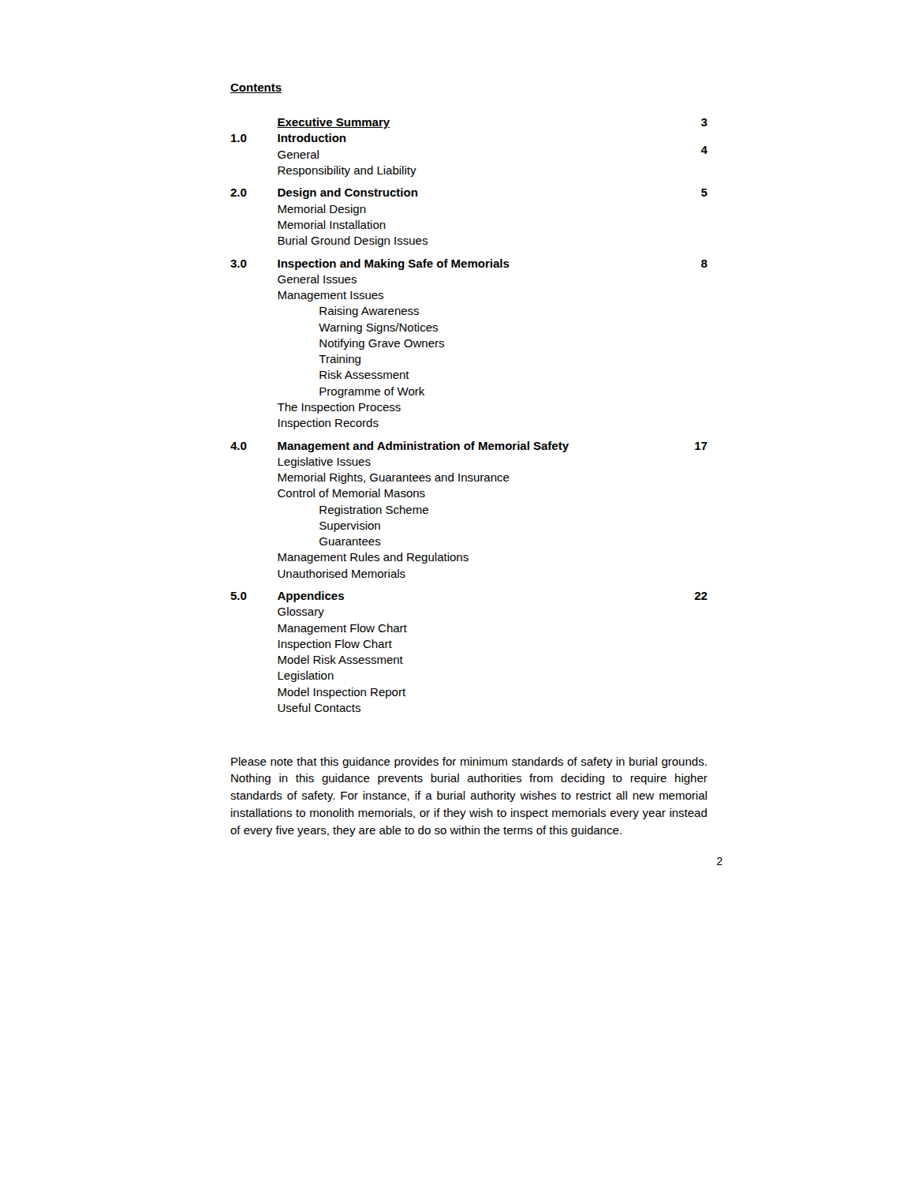Contents
| | Executive Summary | 3 |
| 1.0 | Introduction General Responsibility and Liability | 4 |
| 2.0 | Design and Construction Memorial Design Memorial Installation Burial Ground Design Issues | 5 |
| 3.0 | Inspection and Making Safe of Memorials General Issues Management Issues Raising Awareness Warning Signs/Notices Notifying Grave Owners Training Risk Assessment Programme of Work The Inspection Process Inspection Records | 8 |
| 4.0 | Management and Administration of Memorial Safety Legislative Issues Memorial Rights, Guarantees and Insurance Control of Memorial Masons Registration Scheme Supervision Guarantees Management Rules and Regulations Unauthorised Memorials | 17 |
| 5.0 | Appendices Glossary Management Flow Chart Inspection Flow Chart Model Risk Assessment Legislation Model Inspection Report Useful Contacts | 22 |
Please note that this guidance provides for minimum standards of safety in burial grounds. Nothing in this guidance prevents burial authorities from deciding to require higher standards of safety. For instance, if a burial authority wishes to restrict all new memorial installations to monolith memorials, or if they wish to inspect memorials every year instead of every five years, they are able to do so within the terms of this guidance.
2